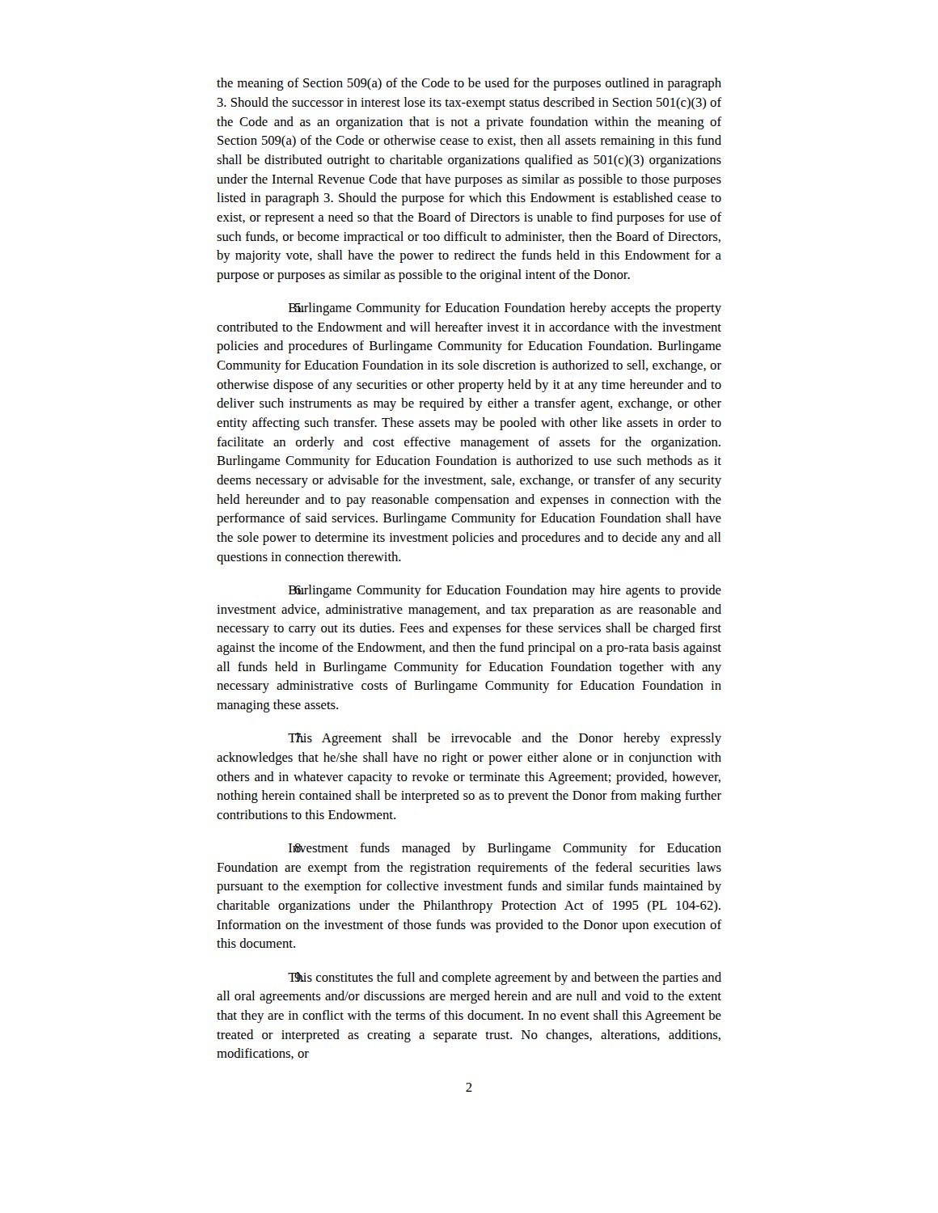the meaning of Section 509(a) of the Code to be used for the purposes outlined in paragraph 3. Should the successor in interest lose its tax-exempt status described in Section 501(c)(3) of the Code and as an organization that is not a private foundation within the meaning of Section 509(a) of the Code or otherwise cease to exist, then all assets remaining in this fund shall be distributed outright to charitable organizations qualified as 501(c)(3) organizations under the Internal Revenue Code that have purposes as similar as possible to those purposes listed in paragraph 3. Should the purpose for which this Endowment is established cease to exist, or represent a need so that the Board of Directors is unable to find purposes for use of such funds, or become impractical or too difficult to administer, then the Board of Directors, by majority vote, shall have the power to redirect the funds held in this Endowment for a purpose or purposes as similar as possible to the original intent of the Donor.
5. Burlingame Community for Education Foundation hereby accepts the property contributed to the Endowment and will hereafter invest it in accordance with the investment policies and procedures of Burlingame Community for Education Foundation. Burlingame Community for Education Foundation in its sole discretion is authorized to sell, exchange, or otherwise dispose of any securities or other property held by it at any time hereunder and to deliver such instruments as may be required by either a transfer agent, exchange, or other entity affecting such transfer. These assets may be pooled with other like assets in order to facilitate an orderly and cost effective management of assets for the organization. Burlingame Community for Education Foundation is authorized to use such methods as it deems necessary or advisable for the investment, sale, exchange, or transfer of any security held hereunder and to pay reasonable compensation and expenses in connection with the performance of said services. Burlingame Community for Education Foundation shall have the sole power to determine its investment policies and procedures and to decide any and all questions in connection therewith.
6. Burlingame Community for Education Foundation may hire agents to provide investment advice, administrative management, and tax preparation as are reasonable and necessary to carry out its duties. Fees and expenses for these services shall be charged first against the income of the Endowment, and then the fund principal on a pro-rata basis against all funds held in Burlingame Community for Education Foundation together with any necessary administrative costs of Burlingame Community for Education Foundation in managing these assets.
7. This Agreement shall be irrevocable and the Donor hereby expressly acknowledges that he/she shall have no right or power either alone or in conjunction with others and in whatever capacity to revoke or terminate this Agreement; provided, however, nothing herein contained shall be interpreted so as to prevent the Donor from making further contributions to this Endowment.
8. Investment funds managed by Burlingame Community for Education Foundation are exempt from the registration requirements of the federal securities laws pursuant to the exemption for collective investment funds and similar funds maintained by charitable organizations under the Philanthropy Protection Act of 1995 (PL 104-62). Information on the investment of those funds was provided to the Donor upon execution of this document.
9. This constitutes the full and complete agreement by and between the parties and all oral agreements and/or discussions are merged herein and are null and void to the extent that they are in conflict with the terms of this document. In no event shall this Agreement be treated or interpreted as creating a separate trust. No changes, alterations, additions, modifications, or
2